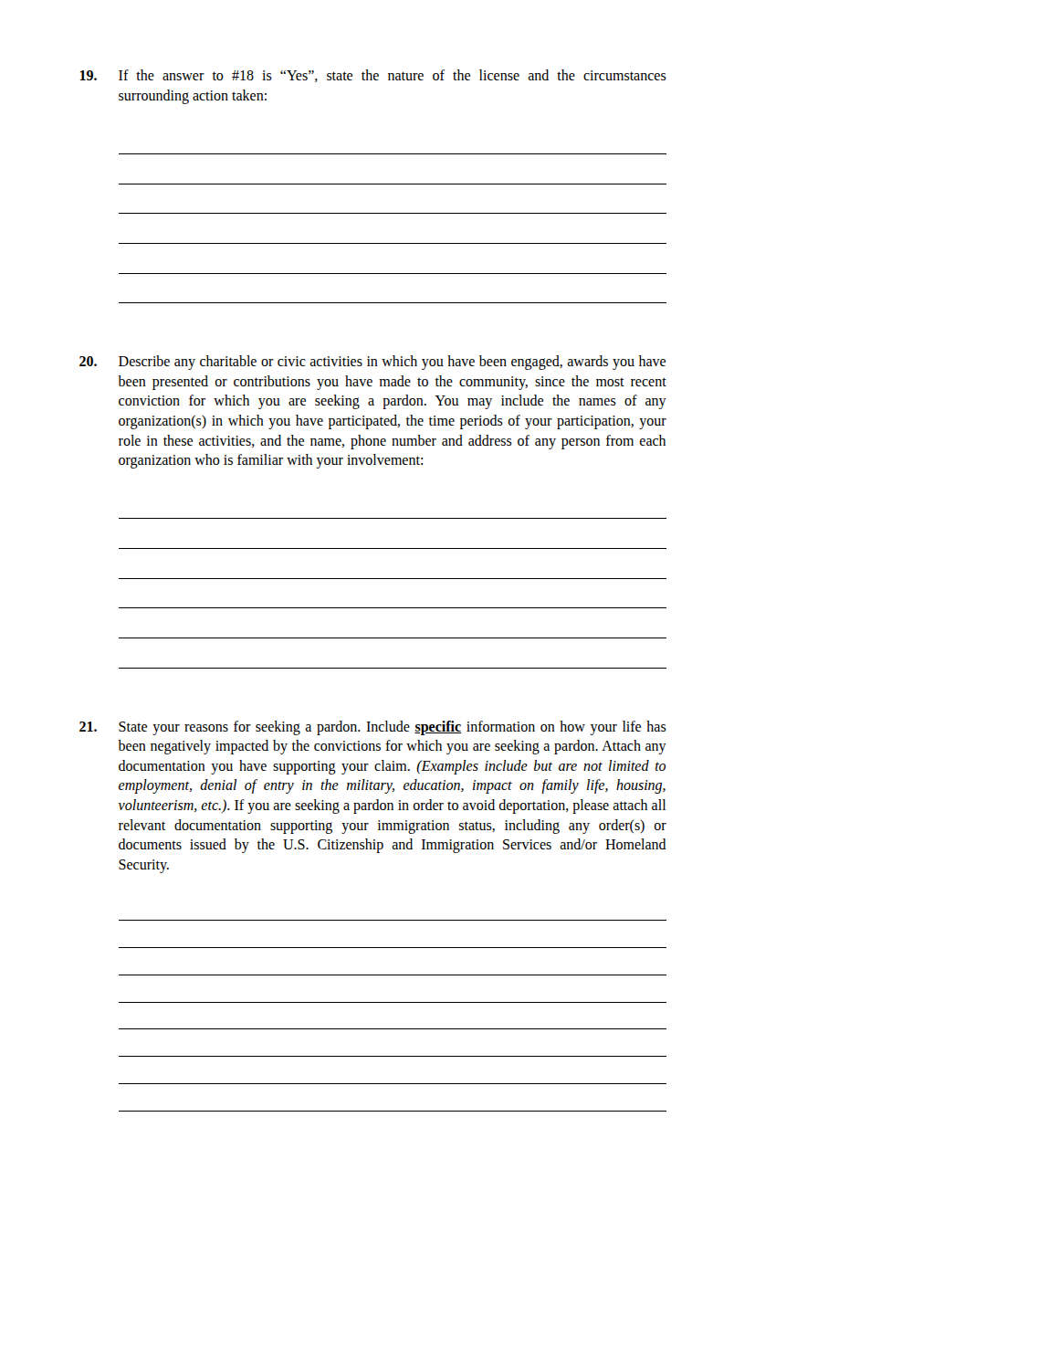19.
If the answer to #18 is “Yes”, state the nature of the license and the circumstances surrounding action taken:
20.
Describe any charitable or civic activities in which you have been engaged, awards you have been presented or contributions you have made to the community, since the most recent conviction for which you are seeking a pardon. You may include the names of any organization(s) in which you have participated, the time periods of your participation, your role in these activities, and the name, phone number and address of any person from each organization who is familiar with your involvement:
21.
State your reasons for seeking a pardon. Include specific information on how your life has been negatively impacted by the convictions for which you are seeking a pardon. Attach any documentation you have supporting your claim. (Examples include but are not limited to employment, denial of entry in the military, education, impact on family life, housing, volunteerism, etc.). If you are seeking a pardon in order to avoid deportation, please attach all relevant documentation supporting your immigration status, including any order(s) or documents issued by the U.S. Citizenship and Immigration Services and/or Homeland Security.